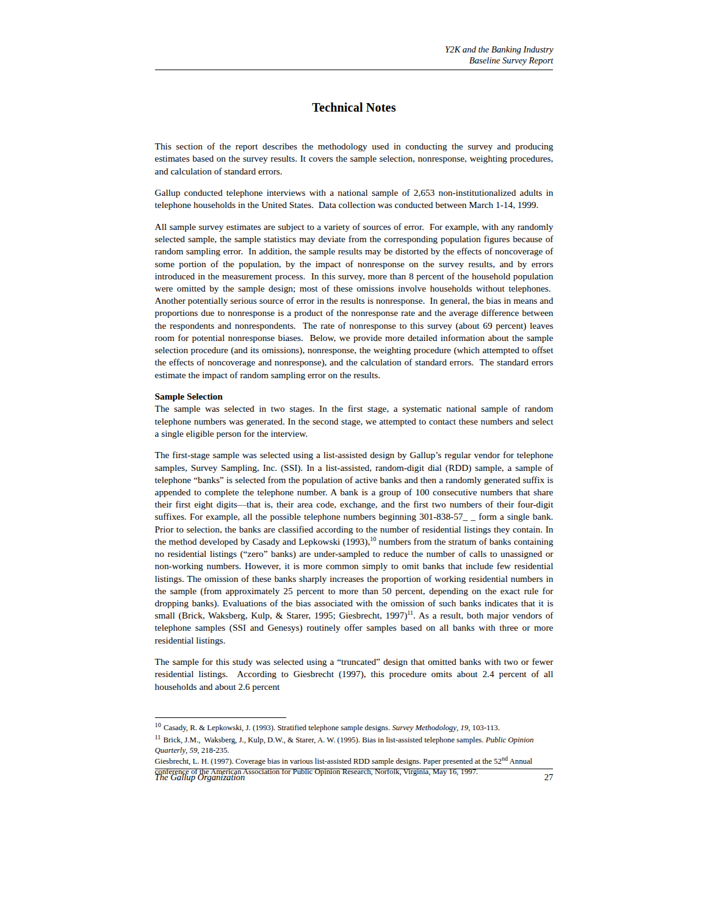Y2K and the Banking Industry
Baseline Survey Report
Technical Notes
This section of the report describes the methodology used in conducting the survey and producing estimates based on the survey results. It covers the sample selection, nonresponse, weighting procedures, and calculation of standard errors.
Gallup conducted telephone interviews with a national sample of 2,653 non-institutionalized adults in telephone households in the United States. Data collection was conducted between March 1-14, 1999.
All sample survey estimates are subject to a variety of sources of error. For example, with any randomly selected sample, the sample statistics may deviate from the corresponding population figures because of random sampling error. In addition, the sample results may be distorted by the effects of noncoverage of some portion of the population, by the impact of nonresponse on the survey results, and by errors introduced in the measurement process. In this survey, more than 8 percent of the household population were omitted by the sample design; most of these omissions involve households without telephones. Another potentially serious source of error in the results is nonresponse. In general, the bias in means and proportions due to nonresponse is a product of the nonresponse rate and the average difference between the respondents and nonrespondents. The rate of nonresponse to this survey (about 69 percent) leaves room for potential nonresponse biases. Below, we provide more detailed information about the sample selection procedure (and its omissions), nonresponse, the weighting procedure (which attempted to offset the effects of noncoverage and nonresponse), and the calculation of standard errors. The standard errors estimate the impact of random sampling error on the results.
Sample Selection
The sample was selected in two stages. In the first stage, a systematic national sample of random telephone numbers was generated. In the second stage, we attempted to contact these numbers and select a single eligible person for the interview.
The first-stage sample was selected using a list-assisted design by Gallup’s regular vendor for telephone samples, Survey Sampling, Inc. (SSI). In a list-assisted, random-digit dial (RDD) sample, a sample of telephone “banks” is selected from the population of active banks and then a randomly generated suffix is appended to complete the telephone number. A bank is a group of 100 consecutive numbers that share their first eight digits—that is, their area code, exchange, and the first two numbers of their four-digit suffixes. For example, all the possible telephone numbers beginning 301-838-57_ _ form a single bank. Prior to selection, the banks are classified according to the number of residential listings they contain. In the method developed by Casady and Lepkowski (1993),10 numbers from the stratum of banks containing no residential listings (“zero” banks) are under-sampled to reduce the number of calls to unassigned or non-working numbers. However, it is more common simply to omit banks that include few residential listings. The omission of these banks sharply increases the proportion of working residential numbers in the sample (from approximately 25 percent to more than 50 percent, depending on the exact rule for dropping banks). Evaluations of the bias associated with the omission of such banks indicates that it is small (Brick, Waksberg, Kulp, & Starer, 1995; Giesbrecht, 1997)11. As a result, both major vendors of telephone samples (SSI and Genesys) routinely offer samples based on all banks with three or more residential listings.
The sample for this study was selected using a “truncated” design that omitted banks with two or fewer residential listings. According to Giesbrecht (1997), this procedure omits about 2.4 percent of all households and about 2.6 percent
10 Casady, R. & Lepkowski, J. (1993). Stratified telephone sample designs. Survey Methodology, 19, 103-113.
11 Brick, J.M., Waksberg, J., Kulp, D.W., & Starer, A. W. (1995). Bias in list-assisted telephone samples. Public Opinion Quarterly, 59, 218-235.
Giesbrecht, L. H. (1997). Coverage bias in various list-assisted RDD sample designs. Paper presented at the 52nd Annual conference of the American Association for Public Opinion Research, Norfolk, Virginia, May 16, 1997.
The Gallup Organization
27